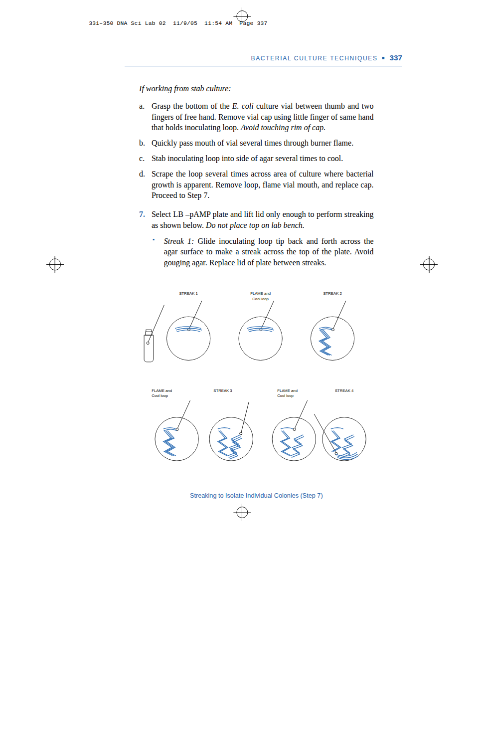331–350 DNA Sci Lab 02 11/9/05 11:54 AM Page 337
BACTERIAL CULTURE TECHNIQUES ■ 337
If working from stab culture:
Grasp the bottom of the E. coli culture vial between thumb and two fingers of free hand. Remove vial cap using little finger of same hand that holds inoculating loop. Avoid touching rim of cap.
Quickly pass mouth of vial several times through burner flame.
Stab inoculating loop into side of agar several times to cool.
Scrape the loop several times across area of culture where bacterial growth is apparent. Remove loop, flame vial mouth, and replace cap. Proceed to Step 7.
7. Select LB –pAMP plate and lift lid only enough to perform streaking as shown below. Do not place top on lab bench.
Streak 1: Glide inoculating loop tip back and forth across the agar surface to make a streak across the top of the plate. Avoid gouging agar. Replace lid of plate between streaks.
STREAK 1 FLAME and Cool loop STREAK 2 FLAME and Cool loop STREAK 3 FLAME and Cool loop STREAK 4
Streaking to Isolate Individual Colonies (Step 7)